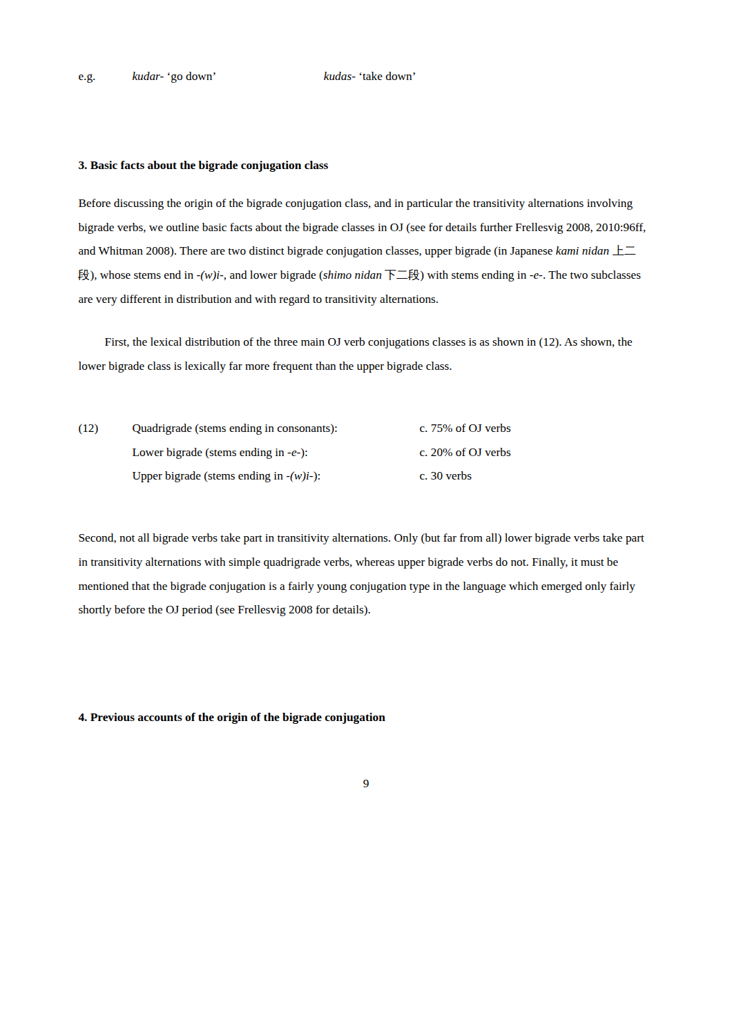e.g. kudar- ‘go down’kudas- ‘take down’
3. Basic facts about the bigrade conjugation class
Before discussing the origin of the bigrade conjugation class, and in particular the transitivity alternations involving bigrade verbs, we outline basic facts about the bigrade classes in OJ (see for details further Frellesvig 2008, 2010:96ff, and Whitman 2008). There are two distinct bigrade conjugation classes, upper bigrade (in Japanese kami nidan 上二段), whose stems end in -(w)i-, and lower bigrade (shimo nidan 下二段) with stems ending in -e-. The two subclasses are very different in distribution and with regard to transitivity alternations.
First, the lexical distribution of the three main OJ verb conjugations classes is as shown in (12). As shown, the lower bigrade class is lexically far more frequent than the upper bigrade class.
(12) Quadrigrade (stems ending in consonants): c. 75% of OJ verbs
Lower bigrade (stems ending in -e-): c. 20% of OJ verbs
Upper bigrade (stems ending in -(w)i-): c. 30 verbs
Second, not all bigrade verbs take part in transitivity alternations. Only (but far from all) lower bigrade verbs take part in transitivity alternations with simple quadrigrade verbs, whereas upper bigrade verbs do not. Finally, it must be mentioned that the bigrade conjugation is a fairly young conjugation type in the language which emerged only fairly shortly before the OJ period (see Frellesvig 2008 for details).
4. Previous accounts of the origin of the bigrade conjugation
9